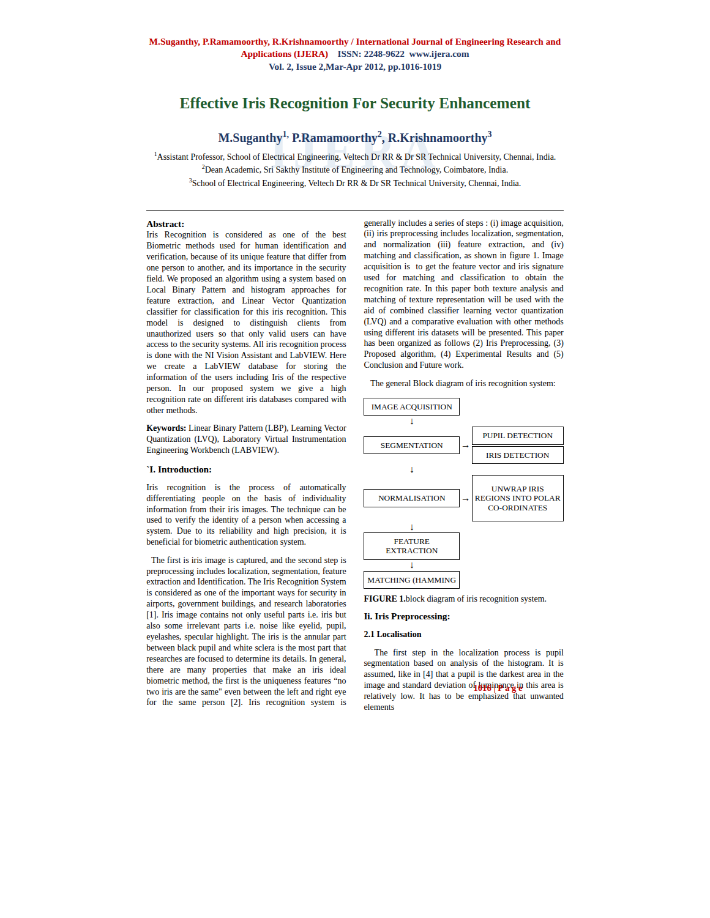IJERA
M.Suganthy, P.Ramamoorthy, R.Krishnamoorthy / International Journal of Engineering Research and
Applications (IJERA) ISSN: 2248-9622 www.ijera.com
Vol. 2, Issue 2,Mar-Apr 2012, pp.1016-1019
Effective Iris Recognition For Security Enhancement
M.Suganthy1, P.Ramamoorthy2, R.Krishnamoorthy3
1Assistant Professor, School of Electrical Engineering, Veltech Dr RR & Dr SR Technical University, Chennai, India.
2Dean Academic, Sri Sakthy Institute of Engineering and Technology, Coimbatore, India.
3School of Electrical Engineering, Veltech Dr RR & Dr SR Technical University, Chennai, India.
Abstract:
Iris Recognition is considered as one of the best Biometric methods used for human identification and verification, because of its unique feature that differ from one person to another, and its importance in the security field. We proposed an algorithm using a system based on Local Binary Pattern and histogram approaches for feature extraction, and Linear Vector Quantization classifier for classification for this iris recognition. This model is designed to distinguish clients from unauthorized users so that only valid users can have access to the security systems. All iris recognition process is done with the NI Vision Assistant and LabVIEW. Here we create a LabVIEW database for storing the information of the users including Iris of the respective person. In our proposed system we give a high recognition rate on different iris databases compared with other methods.
Keywords: Linear Binary Pattern (LBP), Learning Vector Quantization (LVQ), Laboratory Virtual Instrumentation Engineering Workbench (LABVIEW).
`I. Introduction:
Iris recognition is the process of automatically differentiating people on the basis of individuality information from their iris images. The technique can be used to verify the identity of a person when accessing a system. Due to its reliability and high precision, it is beneficial for biometric authentication system.
The first is iris image is captured, and the second step is preprocessing includes localization, segmentation, feature extraction and Identification. The Iris Recognition System is considered as one of the important ways for security in airports, government buildings, and research laboratories [1]. Iris image contains not only useful parts i.e. iris but also some irrelevant parts i.e. noise like eyelid, pupil, eyelashes, specular highlight. The iris is the annular part between black pupil and white sclera is the most part that researches are focused to determine its details. In general, there are many properties that make an iris ideal biometric method, the first is the uniqueness features “no two iris are the same" even between the left and right eye for the same person [2]. Iris recognition system is generally includes a series of steps : (i) image acquisition, (ii) iris preprocessing includes localization, segmentation, and normalization (iii) feature extraction, and (iv) matching and classification, as shown in figure 1. Image acquisition is to get the feature vector and iris signature used for matching and classification to obtain the recognition rate. In this paper both texture analysis and matching of texture representation will be used with the aid of combined classifier learning vector quantization (LVQ) and a comparative evaluation with other methods using different iris datasets will be presented. This paper has been organized as follows (2) Iris Preprocessing, (3) Proposed algorithm, (4) Experimental Results and (5) Conclusion and Future work.
The general Block diagram of iris recognition system:
| IMAGE ACQUISITION | | |
| ↓ | | |
| SEGMENTATION | → | PUPIL DETECTION IRIS DETECTION |
| ↓ | | |
| NORMALISATION | → | UNWRAP IRIS REGIONS INTO POLAR CO-ORDINATES |
| ↓ | | |
| FEATURE EXTRACTION | | |
| ↓ | | |
| MATCHING (HAMMING | | |
FIGURE 1. block diagram of iris recognition system.
Ii. Iris Preprocessing:
2.1 Localisation
The first step in the localization process is pupil segmentation based on analysis of the histogram. It is assumed, like in [4] that a pupil is the darkest area in the image and standard deviation of luminance in this area is relatively low. It has to be emphasized that unwanted elements
1016 | P a g e